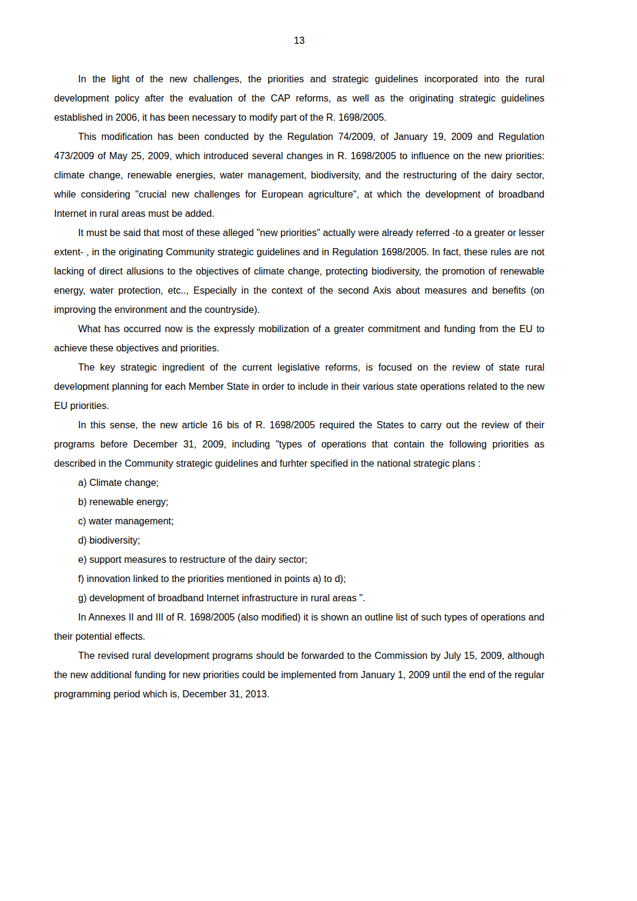13
In the light of the new challenges, the priorities and strategic guidelines incorporated into the rural development policy after the evaluation of the CAP reforms, as well as the originating strategic guidelines established in 2006, it has been necessary to modify part of the R. 1698/2005.
This modification has been conducted by the Regulation 74/2009, of January 19, 2009 and Regulation 473/2009 of May 25, 2009, which introduced several changes in R. 1698/2005 to influence on the new priorities: climate change, renewable energies, water management, biodiversity, and the restructuring of the dairy sector, while considering "crucial new challenges for European agriculture", at which the development of broadband Internet in rural areas must be added.
It must be said that most of these alleged "new priorities" actually were already referred -to a greater or lesser extent- , in the originating Community strategic guidelines and in Regulation 1698/2005. In fact, these rules are not lacking of direct allusions to the objectives of climate change, protecting biodiversity, the promotion of renewable energy, water protection, etc.., Especially in the context of the second Axis about measures and benefits (on improving the environment and the countryside).
What has occurred now is the expressly mobilization of a greater commitment and funding from the EU to achieve these objectives and priorities.
The key strategic ingredient of the current legislative reforms, is focused on the review of state rural development planning for each Member State in order to include in their various state operations related to the new EU priorities.
In this sense, the new article 16 bis of R. 1698/2005 required the States to carry out the review of their programs before December 31, 2009, including "types of operations that contain the following priorities as described in the Community strategic guidelines and furhter specified in the national strategic plans :
a) Climate change;
b) renewable energy;
c) water management;
d) biodiversity;
e) support measures to restructure of the dairy sector;
f) innovation linked to the priorities mentioned in points a) to d);
g) development of broadband Internet infrastructure in rural areas ".
In Annexes II and III of R. 1698/2005 (also modified) it is shown an outline list of such types of operations and their potential effects.
The revised rural development programs should be forwarded to the Commission by July 15, 2009, although the new additional funding for new priorities could be implemented from January 1, 2009 until the end of the regular programming period which is, December 31, 2013.